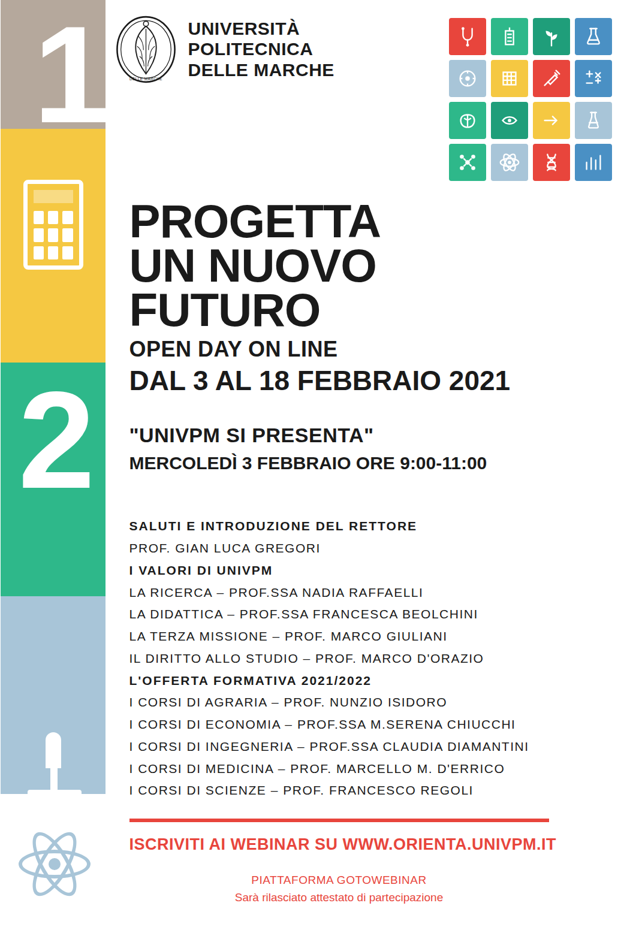1
2
DELLE MARCHE
Università
Politecnica
delle Marche
Progetta
un nuovo
futuro
Open Day On Line
Dal 3 al 18 Febbraio 2021
"UNIVPM si presenta"
Mercoledì 3 Febbraio ore 9:00-11:00
Saluti e introduzione del Rettore
Prof. Gian Luca Gregori
I valori di UNIVPM
La ricerca – Prof.ssa Nadia Raffaelli
La didattica – Prof.ssa Francesca Beolchini
La terza missione – Prof. Marco Giuliani
Il diritto allo studio – Prof. Marco D'Orazio
L'offerta formativa 2021/2022
I corsi di Agraria – Prof. Nunzio Isidoro
I corsi di Economia – Prof.ssa M.Serena Chiucchi
I corsi di Ingegneria – Prof.ssa Claudia Diamantini
I corsi di Medicina – Prof. Marcello M. D'Errico
I corsi di Scienze – Prof. Francesco Regoli
Iscriviti ai webinar su www.orienta.univpm.it
Piattaforma GoToWebinar
Sarà rilasciato attestato di partecipazione